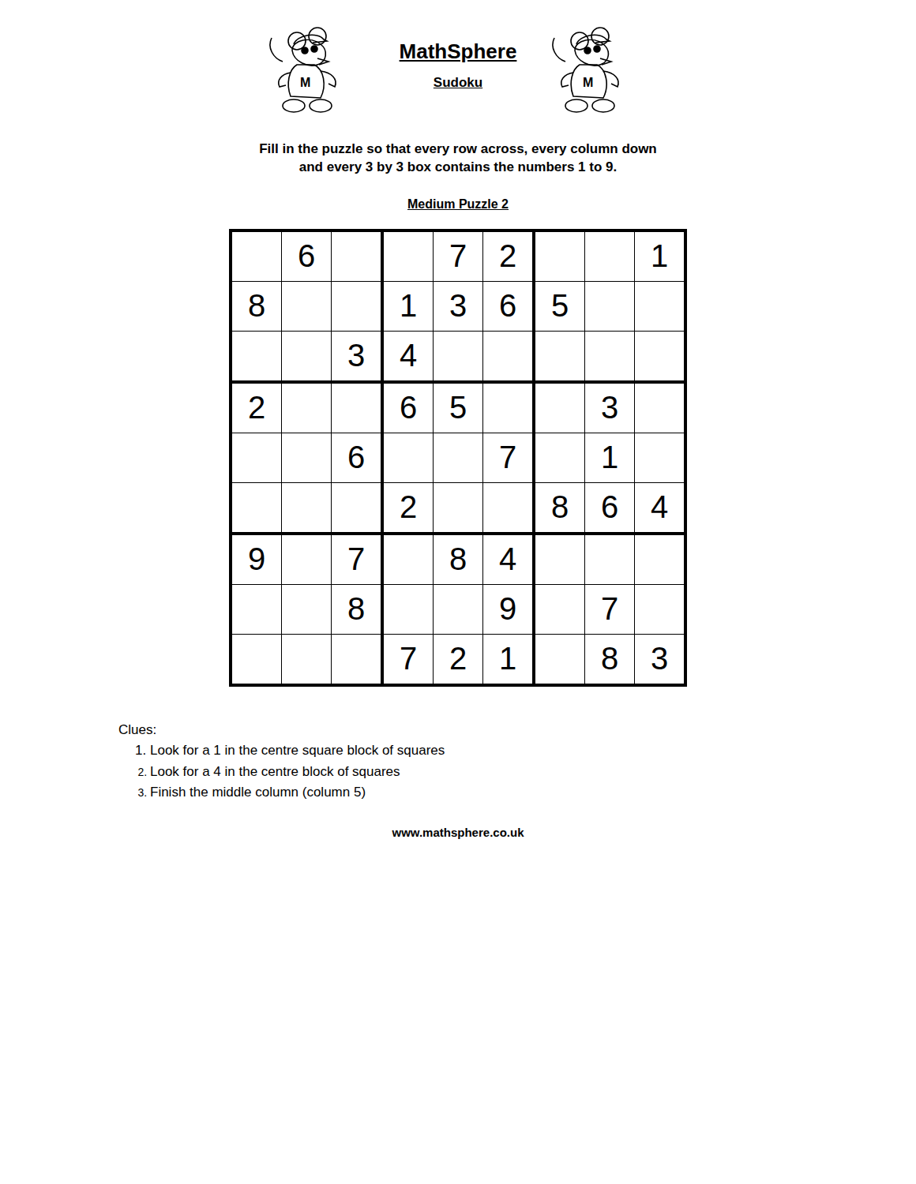M
MathSphere
Sudoku
M
Fill in the puzzle so that every row across, every column down
and every 3 by 3 box contains the numbers 1 to 9.
Medium Puzzle 2
| | 6 | | | 7 | 2 | | | 1 |
| 8 | | | 1 | 3 | 6 | 5 | | |
| | | 3 | 4 | | | | | |
| 2 | | | 6 | 5 | | | 3 | |
| | | 6 | | | 7 | | 1 | |
| | | | 2 | | | 8 | 6 | 4 |
| 9 | | 7 | | 8 | 4 | | | |
| | | 8 | | | 9 | | 7 | |
| | | | 7 | 2 | 1 | | 8 | 3 |
Clues:
Look for a 1 in the centre square block of squares
Look for a 4 in the centre block of squares
Finish the middle column (column 5)
www.mathsphere.co.uk